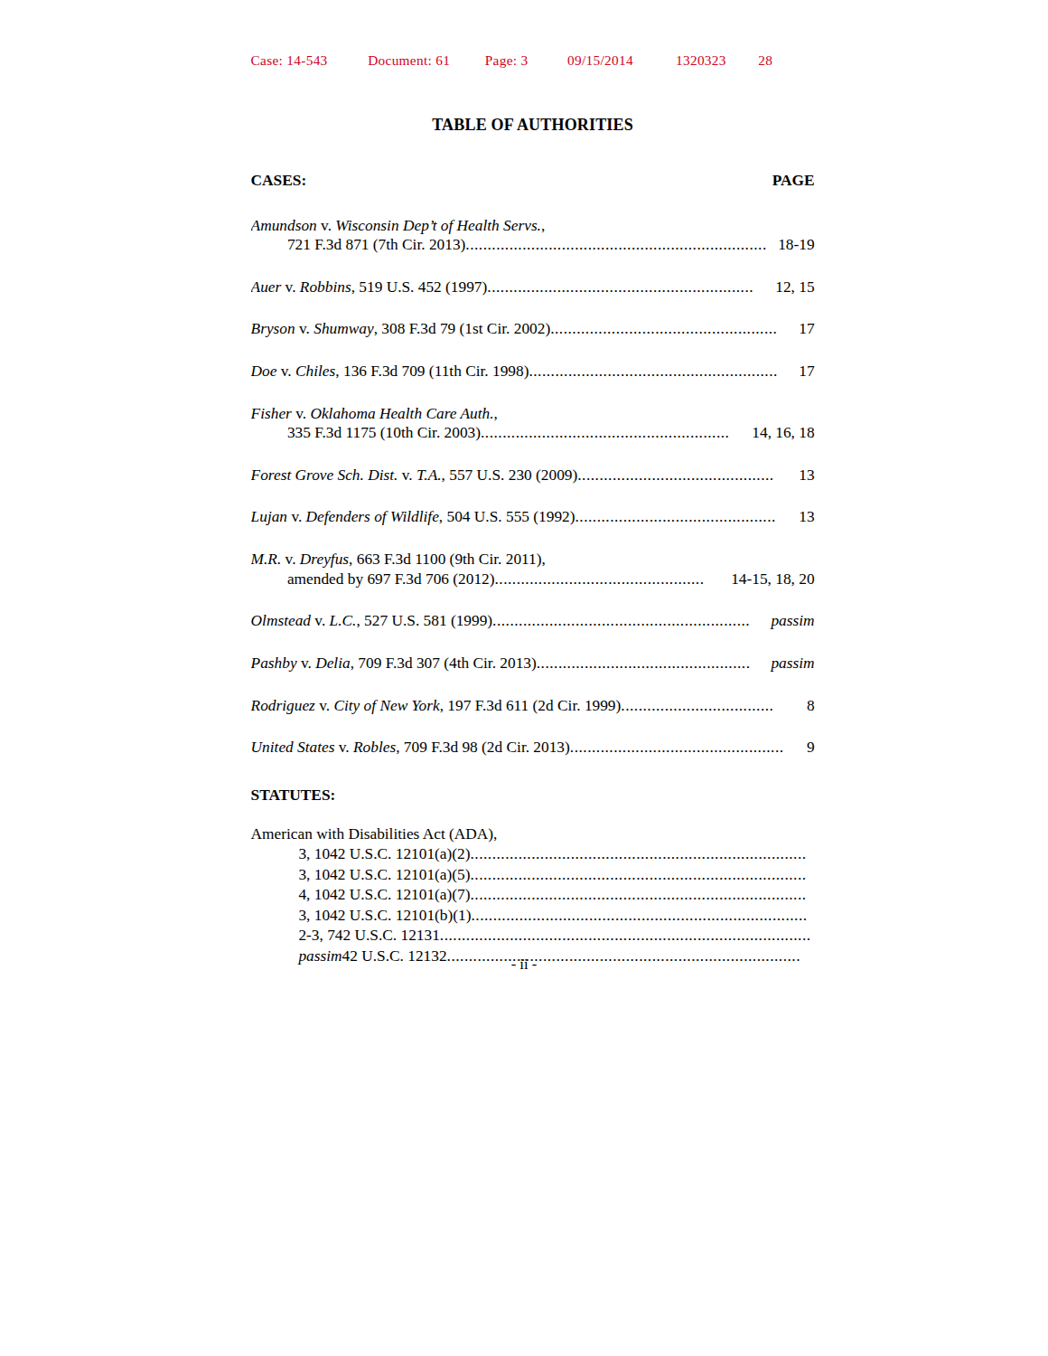Case: 14-543 Document: 61 Page: 309/15/2014132032328
TABLE OF AUTHORITIES
CASES: PAGE
Amundson v. Wisconsin Dep’t of Health Servs., 18-19721 F.3d 871 (7th Cir. 2013).....................................................................
12, 15 Auer v. Robbins, 519 U.S. 452 (1997).............................................................
17 Bryson v. Shumway, 308 F.3d 79 (1st Cir. 2002)....................................................
17 Doe v. Chiles, 136 F.3d 709 (11th Cir. 1998).........................................................
Fisher v. Oklahoma Health Care Auth., 14, 16, 18335 F.3d 1175 (10th Cir. 2003).........................................................
13 Forest Grove Sch. Dist. v. T.A., 557 U.S. 230 (2009).............................................
13 Lujan v. Defenders of Wildlife, 504 U.S. 555 (1992)..............................................
M.R. v. Dreyfus, 663 F.3d 1100 (9th Cir. 2011), 14-15, 18, 20amended by 697 F.3d 706 (2012)................................................
passim Olmstead v. L.C., 527 U.S. 581 (1999)...........................................................
passim Pashby v. Delia, 709 F.3d 307 (4th Cir. 2013).................................................
8 Rodriguez v. City of New York, 197 F.3d 611 (2d Cir. 1999)...................................
9 United States v. Robles, 709 F.3d 98 (2d Cir. 2013).................................................
STATUTES:
American with Disabilities Act (ADA), 3, 1042 U.S.C. 12101(a)(2)............................................................................. 3, 1042 U.S.C. 12101(a)(5)............................................................................. 4, 1042 U.S.C. 12101(a)(7)............................................................................. 3, 1042 U.S.C. 12101(b)(1)............................................................................. 2-3, 742 U.S.C. 12131..................................................................................... passim42 U.S.C. 12132.................................................................................
- ii -